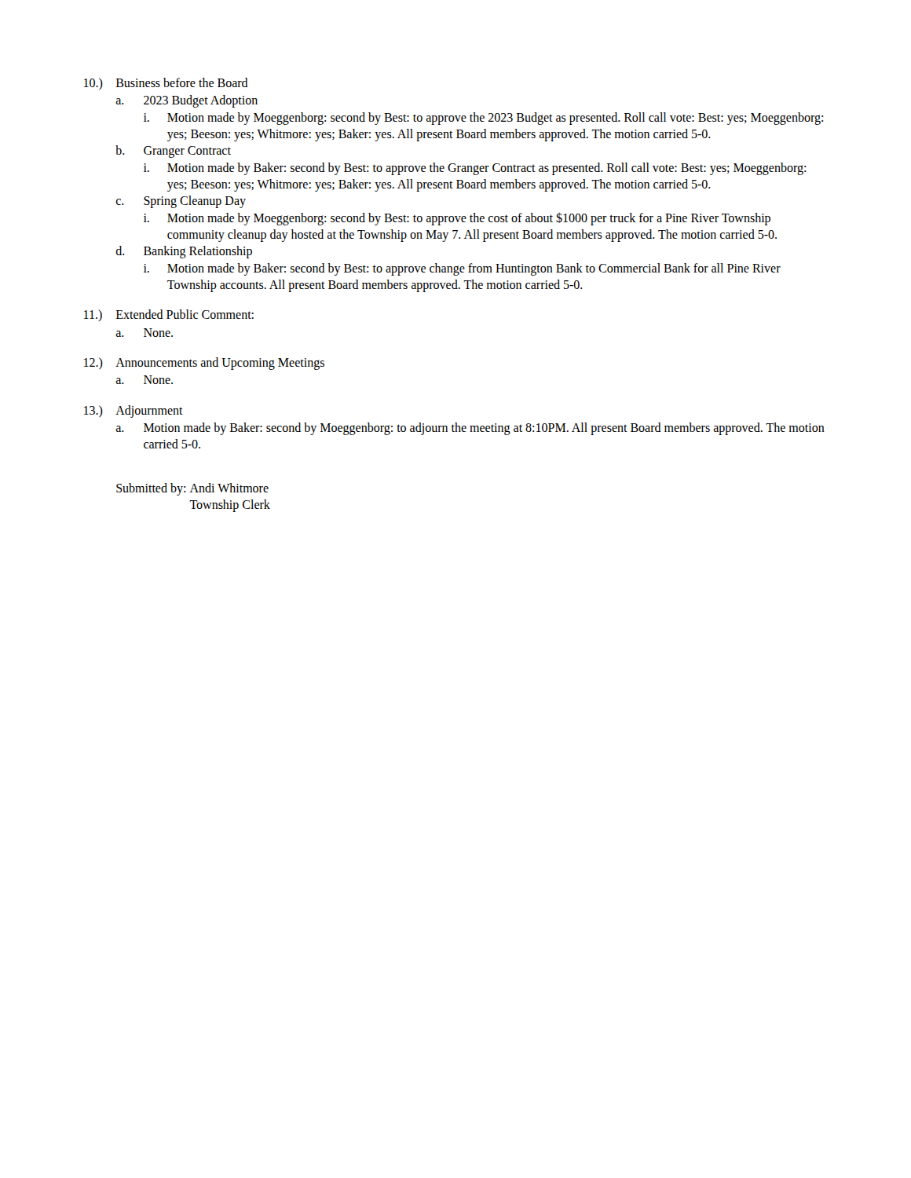10.) Business before the Board
a. 2023 Budget Adoption
i. Motion made by Moeggenborg: second by Best: to approve the 2023 Budget as presented. Roll call vote: Best: yes; Moeggenborg: yes; Beeson: yes; Whitmore: yes; Baker: yes. All present Board members approved. The motion carried 5-0.
b. Granger Contract
i. Motion made by Baker: second by Best: to approve the Granger Contract as presented. Roll call vote: Best: yes; Moeggenborg: yes; Beeson: yes; Whitmore: yes; Baker: yes. All present Board members approved. The motion carried 5-0.
c. Spring Cleanup Day
i. Motion made by Moeggenborg: second by Best: to approve the cost of about $1000 per truck for a Pine River Township community cleanup day hosted at the Township on May 7. All present Board members approved. The motion carried 5-0.
d. Banking Relationship
i. Motion made by Baker: second by Best: to approve change from Huntington Bank to Commercial Bank for all Pine River Township accounts. All present Board members approved. The motion carried 5-0.
11.) Extended Public Comment:
a. None.
12.) Announcements and Upcoming Meetings
a. None.
13.) Adjournment
a. Motion made by Baker: second by Moeggenborg: to adjourn the meeting at 8:10PM. All present Board members approved. The motion carried 5-0.
Submitted by: Andi Whitmore
Township Clerk